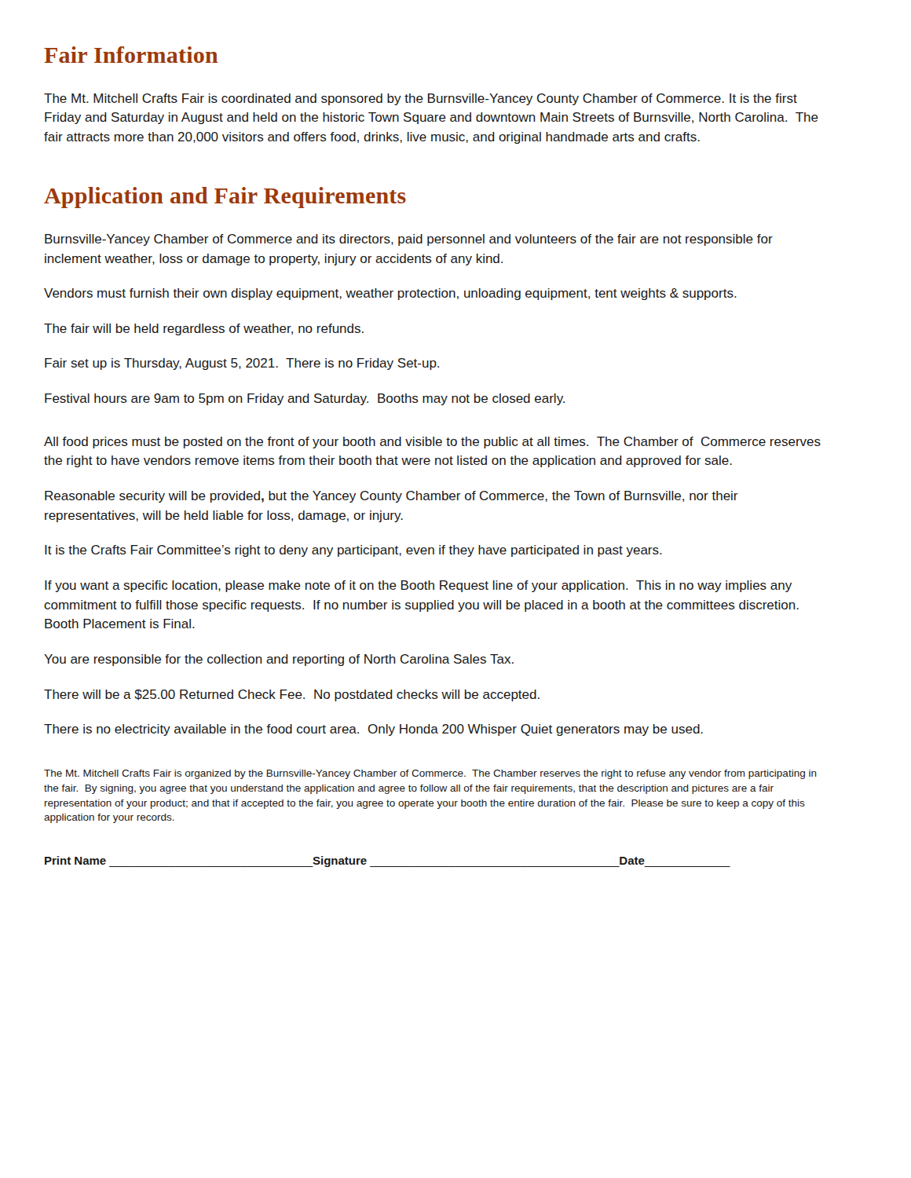Fair Information
The Mt. Mitchell Crafts Fair is coordinated and sponsored by the Burnsville-Yancey County Chamber of Commerce. It is the first Friday and Saturday in August and held on the historic Town Square and downtown Main Streets of Burnsville, North Carolina. The fair attracts more than 20,000 visitors and offers food, drinks, live music, and original handmade arts and crafts.
Application and Fair Requirements
Burnsville-Yancey Chamber of Commerce and its directors, paid personnel and volunteers of the fair are not responsible for inclement weather, loss or damage to property, injury or accidents of any kind.
Vendors must furnish their own display equipment, weather protection, unloading equipment, tent weights & supports.
The fair will be held regardless of weather, no refunds.
Fair set up is Thursday, August 5, 2021. There is no Friday Set-up.
Festival hours are 9am to 5pm on Friday and Saturday. Booths may not be closed early.
All food prices must be posted on the front of your booth and visible to the public at all times. The Chamber of Commerce reserves the right to have vendors remove items from their booth that were not listed on the application and approved for sale.
Reasonable security will be provided, but the Yancey County Chamber of Commerce, the Town of Burnsville, nor their representatives, will be held liable for loss, damage, or injury.
It is the Crafts Fair Committee’s right to deny any participant, even if they have participated in past years.
If you want a specific location, please make note of it on the Booth Request line of your application. This in no way implies any commitment to fulfill those specific requests. If no number is supplied you will be placed in a booth at the committees discretion. Booth Placement is Final.
You are responsible for the collection and reporting of North Carolina Sales Tax.
There will be a $25.00 Returned Check Fee. No postdated checks will be accepted.
There is no electricity available in the food court area. Only Honda 200 Whisper Quiet generators may be used.
The Mt. Mitchell Crafts Fair is organized by the Burnsville-Yancey Chamber of Commerce. The Chamber reserves the right to refuse any vendor from participating in the fair. By signing, you agree that you understand the application and agree to follow all of the fair requirements, that the description and pictures are a fair representation of your product; and that if accepted to the fair, you agree to operate your booth the entire duration of the fair. Please be sure to keep a copy of this application for your records.
Print Name _______________________________Signature ______________________________________Date_____________